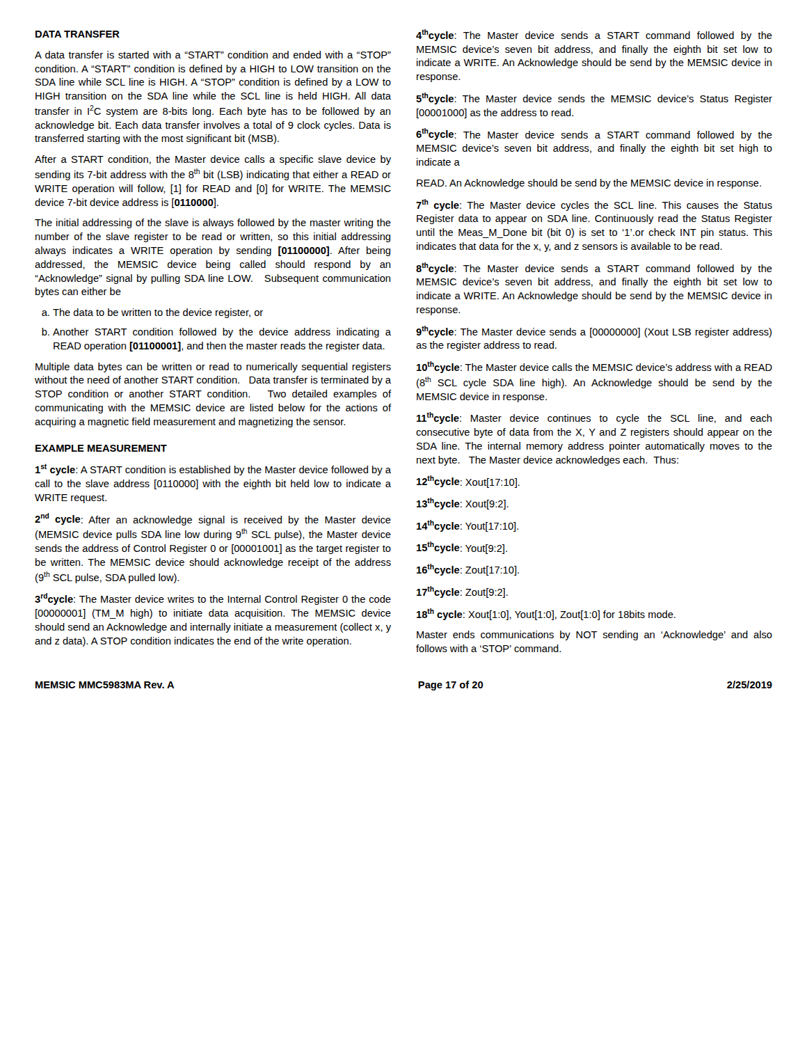Data Transfer
A data transfer is started with a “START” condition and ended with a “STOP” condition. A “START” condition is defined by a HIGH to LOW transition on the SDA line while SCL line is HIGH. A “STOP” condition is defined by a LOW to HIGH transition on the SDA line while the SCL line is held HIGH. All data transfer in I2C system are 8-bits long. Each byte has to be followed by an acknowledge bit. Each data transfer involves a total of 9 clock cycles. Data is transferred starting with the most significant bit (MSB).
After a START condition, the Master device calls a specific slave device by sending its 7-bit address with the 8th bit (LSB) indicating that either a READ or WRITE operation will follow, [1] for READ and [0] for WRITE. The MEMSIC device 7-bit device address is [0110000].
The initial addressing of the slave is always followed by the master writing the number of the slave register to be read or written, so this initial addressing always indicates a WRITE operation by sending [01100000]. After being addressed, the MEMSIC device being called should respond by an “Acknowledge” signal by pulling SDA line LOW. Subsequent communication bytes can either be
The data to be written to the device register, or
Another START condition followed by the device address indicating a READ operation [01100001], and then the master reads the register data.
Multiple data bytes can be written or read to numerically sequential registers without the need of another START condition. Data transfer is terminated by a STOP condition or another START condition. Two detailed examples of communicating with the MEMSIC device are listed below for the actions of acquiring a magnetic field measurement and magnetizing the sensor.
Example Measurement
1st cycle: A START condition is established by the Master device followed by a call to the slave address [0110000] with the eighth bit held low to indicate a WRITE request.
2nd cycle: After an acknowledge signal is received by the Master device (MEMSIC device pulls SDA line low during 9th SCL pulse), the Master device sends the address of Control Register 0 or [00001001] as the target register to be written. The MEMSIC device should acknowledge receipt of the address (9th SCL pulse, SDA pulled low).
3rdcycle: The Master device writes to the Internal Control Register 0 the code [00000001] (TM_M high) to initiate data acquisition. The MEMSIC device should send an Acknowledge and internally initiate a measurement (collect x, y and z data). A STOP condition indicates the end of the write operation.
4thcycle: The Master device sends a START command followed by the MEMSIC device’s seven bit address, and finally the eighth bit set low to indicate a WRITE. An Acknowledge should be send by the MEMSIC device in response.
5thcycle: The Master device sends the MEMSIC device’s Status Register [00001000] as the address to read.
6thcycle: The Master device sends a START command followed by the MEMSIC device’s seven bit address, and finally the eighth bit set high to indicate a
READ. An Acknowledge should be send by the MEMSIC device in response.
7th cycle: The Master device cycles the SCL line. This causes the Status Register data to appear on SDA line. Continuously read the Status Register until the Meas_M_Done bit (bit 0) is set to ‘1’.or check INT pin status. This indicates that data for the x, y, and z sensors is available to be read.
8thcycle: The Master device sends a START command followed by the MEMSIC device’s seven bit address, and finally the eighth bit set low to indicate a WRITE. An Acknowledge should be send by the MEMSIC device in response.
9thcycle: The Master device sends a [00000000] (Xout LSB register address) as the register address to read.
10thcycle: The Master device calls the MEMSIC device’s address with a READ (8th SCL cycle SDA line high). An Acknowledge should be send by the MEMSIC device in response.
11thcycle: Master device continues to cycle the SCL line, and each consecutive byte of data from the X, Y and Z registers should appear on the SDA line. The internal memory address pointer automatically moves to the next byte. The Master device acknowledges each. Thus:
12thcycle: Xout[17:10].
13thcycle: Xout[9:2].
14thcycle: Yout[17:10].
15thcycle: Yout[9:2].
16thcycle: Zout[17:10].
17thcycle: Zout[9:2].
18th cycle: Xout[1:0], Yout[1:0], Zout[1:0] for 18bits mode.
Master ends communications by NOT sending an ‘Acknowledge’ and also follows with a ‘STOP’ command.
MEMSIC MMC5983MA Rev. A Page 17 of 20 2/25/2019